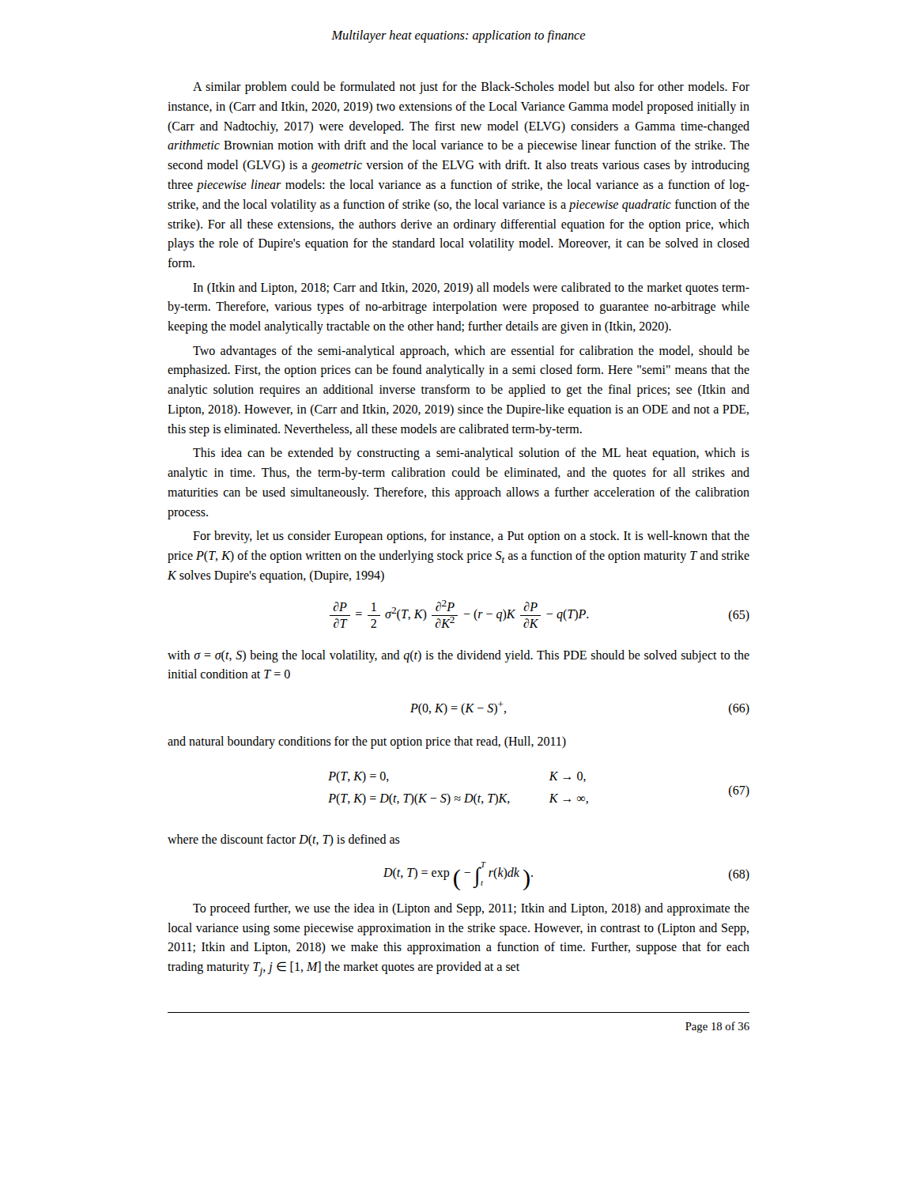Multilayer heat equations: application to finance
A similar problem could be formulated not just for the Black-Scholes model but also for other models. For instance, in (Carr and Itkin, 2020, 2019) two extensions of the Local Variance Gamma model proposed initially in (Carr and Nadtochiy, 2017) were developed. The first new model (ELVG) considers a Gamma time-changed arithmetic Brownian motion with drift and the local variance to be a piecewise linear function of the strike. The second model (GLVG) is a geometric version of the ELVG with drift. It also treats various cases by introducing three piecewise linear models: the local variance as a function of strike, the local variance as a function of log-strike, and the local volatility as a function of strike (so, the local variance is a piecewise quadratic function of the strike). For all these extensions, the authors derive an ordinary differential equation for the option price, which plays the role of Dupire's equation for the standard local volatility model. Moreover, it can be solved in closed form.
In (Itkin and Lipton, 2018; Carr and Itkin, 2020, 2019) all models were calibrated to the market quotes term-by-term. Therefore, various types of no-arbitrage interpolation were proposed to guarantee no-arbitrage while keeping the model analytically tractable on the other hand; further details are given in (Itkin, 2020).
Two advantages of the semi-analytical approach, which are essential for calibration the model, should be emphasized. First, the option prices can be found analytically in a semi closed form. Here "semi" means that the analytic solution requires an additional inverse transform to be applied to get the final prices; see (Itkin and Lipton, 2018). However, in (Carr and Itkin, 2020, 2019) since the Dupire-like equation is an ODE and not a PDE, this step is eliminated. Nevertheless, all these models are calibrated term-by-term.
This idea can be extended by constructing a semi-analytical solution of the ML heat equation, which is analytic in time. Thus, the term-by-term calibration could be eliminated, and the quotes for all strikes and maturities can be used simultaneously. Therefore, this approach allows a further acceleration of the calibration process.
For brevity, let us consider European options, for instance, a Put option on a stock. It is well-known that the price P(T, K) of the option written on the underlying stock price St as a function of the option maturity T and strike K solves Dupire's equation, (Dupire, 1994)
∂P∂T = 12 σ2(T, K) ∂2P∂K2 − (r − q)K ∂P∂K − q(T)P. (65)
with σ = σ(t, S) being the local volatility, and q(t) is the dividend yield. This PDE should be solved subject to the initial condition at T = 0
P(0, K) = (K − S)+, (66)
and natural boundary conditions for the put option price that read, (Hull, 2011)
| P ( T , K ) = 0, | K → 0, |
| P ( T , K ) = D ( t , T )( K − S ) ≈ D ( t , T ) K , | K → ∞, |
(67)
where the discount factor D(t, T) is defined as
D(t, T) = exp ( − ∫T
t r(k)dk ). (68)
To proceed further, we use the idea in (Lipton and Sepp, 2011; Itkin and Lipton, 2018) and approximate the local variance using some piecewise approximation in the strike space. However, in contrast to (Lipton and Sepp, 2011; Itkin and Lipton, 2018) we make this approximation a function of time. Further, suppose that for each trading maturity Tj, j ∈ [1, M] the market quotes are provided at a set
Page 18 of 36